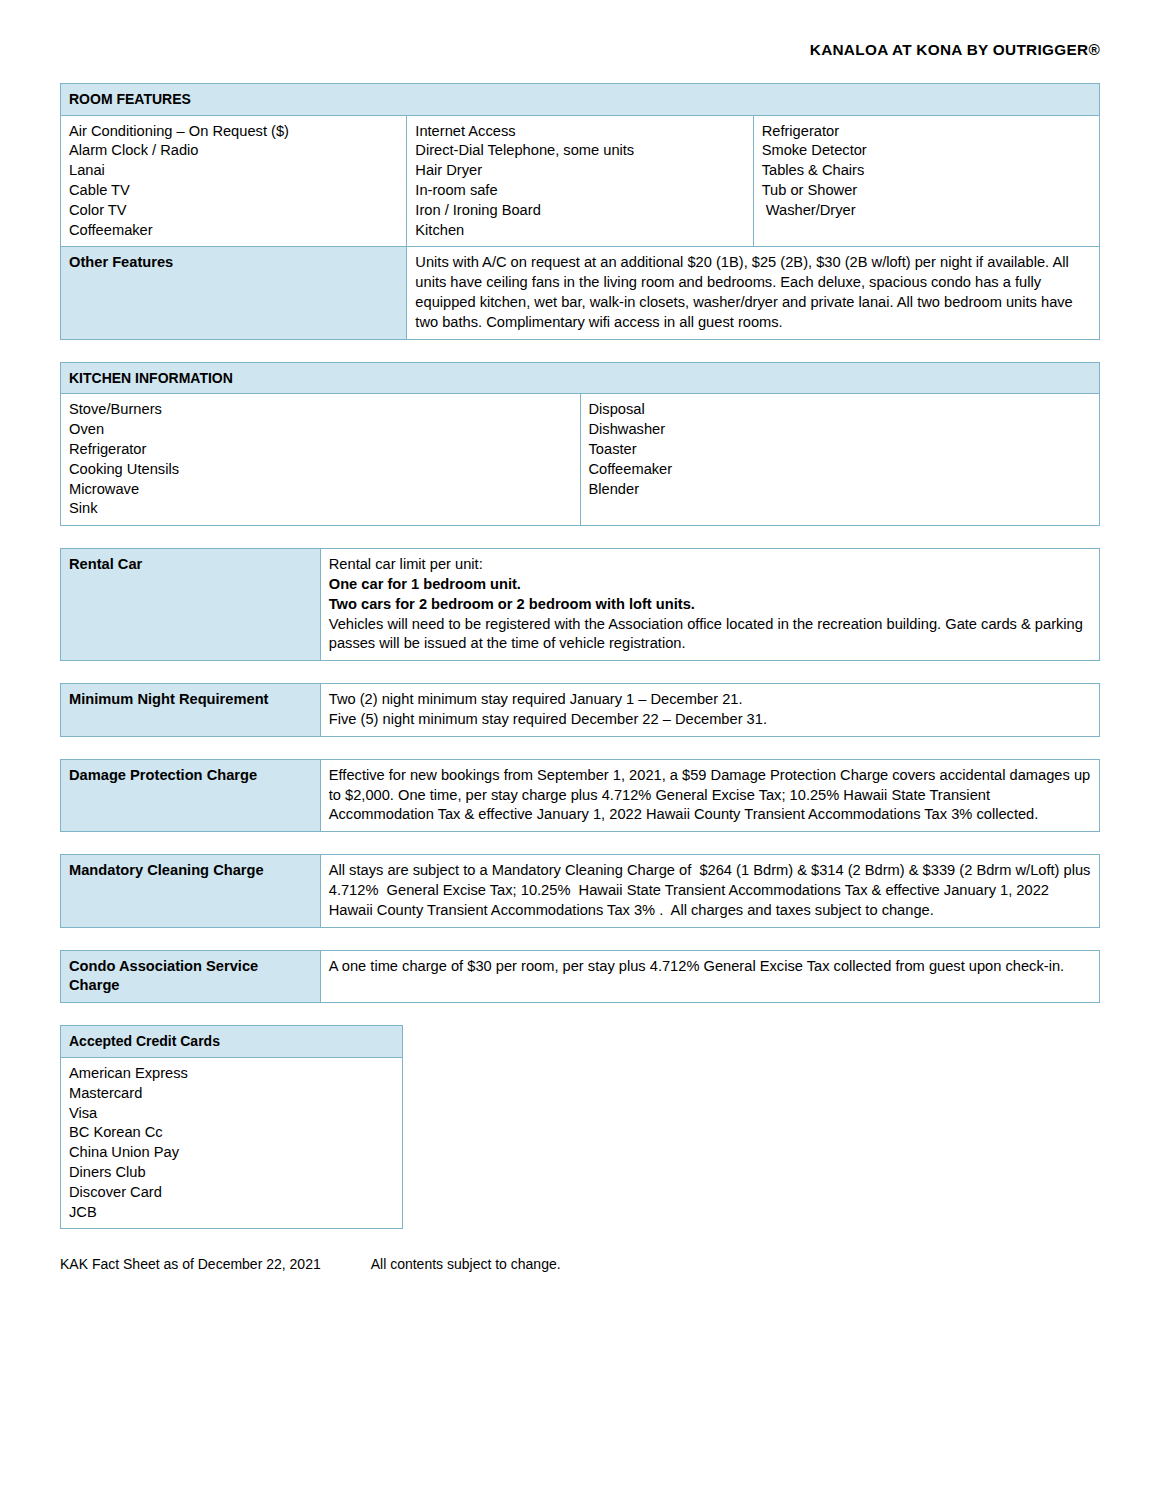KANALOA AT KONA BY OUTRIGGER®
| ROOM FEATURES |
| Air Conditioning – On Request ($) Alarm Clock / Radio Lanai Cable TV Color TV Coffeemaker | Internet Access Direct-Dial Telephone, some units Hair Dryer In-room safe Iron / Ironing Board Kitchen | Refrigerator Smoke Detector Tables & Chairs Tub or Shower Washer/Dryer |
| Other Features | Units with A/C on request at an additional $20 (1B), $25 (2B), $30 (2B w/loft) per night if available. All units have ceiling fans in the living room and bedrooms. Each deluxe, spacious condo has a fully equipped kitchen, wet bar, walk-in closets, washer/dryer and private lanai. All two bedroom units have two baths. Complimentary wifi access in all guest rooms. |
| KITCHEN INFORMATION |
| Stove/Burners Oven Refrigerator Cooking Utensils Microwave Sink | Disposal Dishwasher Toaster Coffeemaker Blender |
| Rental Car | Rental car limit per unit: One car for 1 bedroom unit. Two cars for 2 bedroom or 2 bedroom with loft units. Vehicles will need to be registered with the Association office located in the recreation building. Gate cards & parking passes will be issued at the time of vehicle registration. |
| Minimum Night Requirement | Two (2) night minimum stay required January 1 – December 21. Five (5) night minimum stay required December 22 – December 31. |
| Damage Protection Charge | Effective for new bookings from September 1, 2021, a $59 Damage Protection Charge covers accidental damages up to $2,000. One time, per stay charge plus 4.712% General Excise Tax; 10.25% Hawaii State Transient Accommodation Tax & effective January 1, 2022 Hawaii County Transient Accommodations Tax 3% collected. |
| Mandatory Cleaning Charge | All stays are subject to a Mandatory Cleaning Charge of $264 (1 Bdrm) & $314 (2 Bdrm) & $339 (2 Bdrm w/Loft) plus 4.712% General Excise Tax; 10.25% Hawaii State Transient Accommodations Tax & effective January 1, 2022 Hawaii County Transient Accommodations Tax 3% . All charges and taxes subject to change. |
| Condo Association Service Charge | A one time charge of $30 per room, per stay plus 4.712% General Excise Tax collected from guest upon check-in. |
| Accepted Credit Cards |
| American Express Mastercard Visa BC Korean Cc China Union Pay Diners Club Discover Card JCB |
KAK Fact Sheet as of December 22, 2021 All contents subject to change.